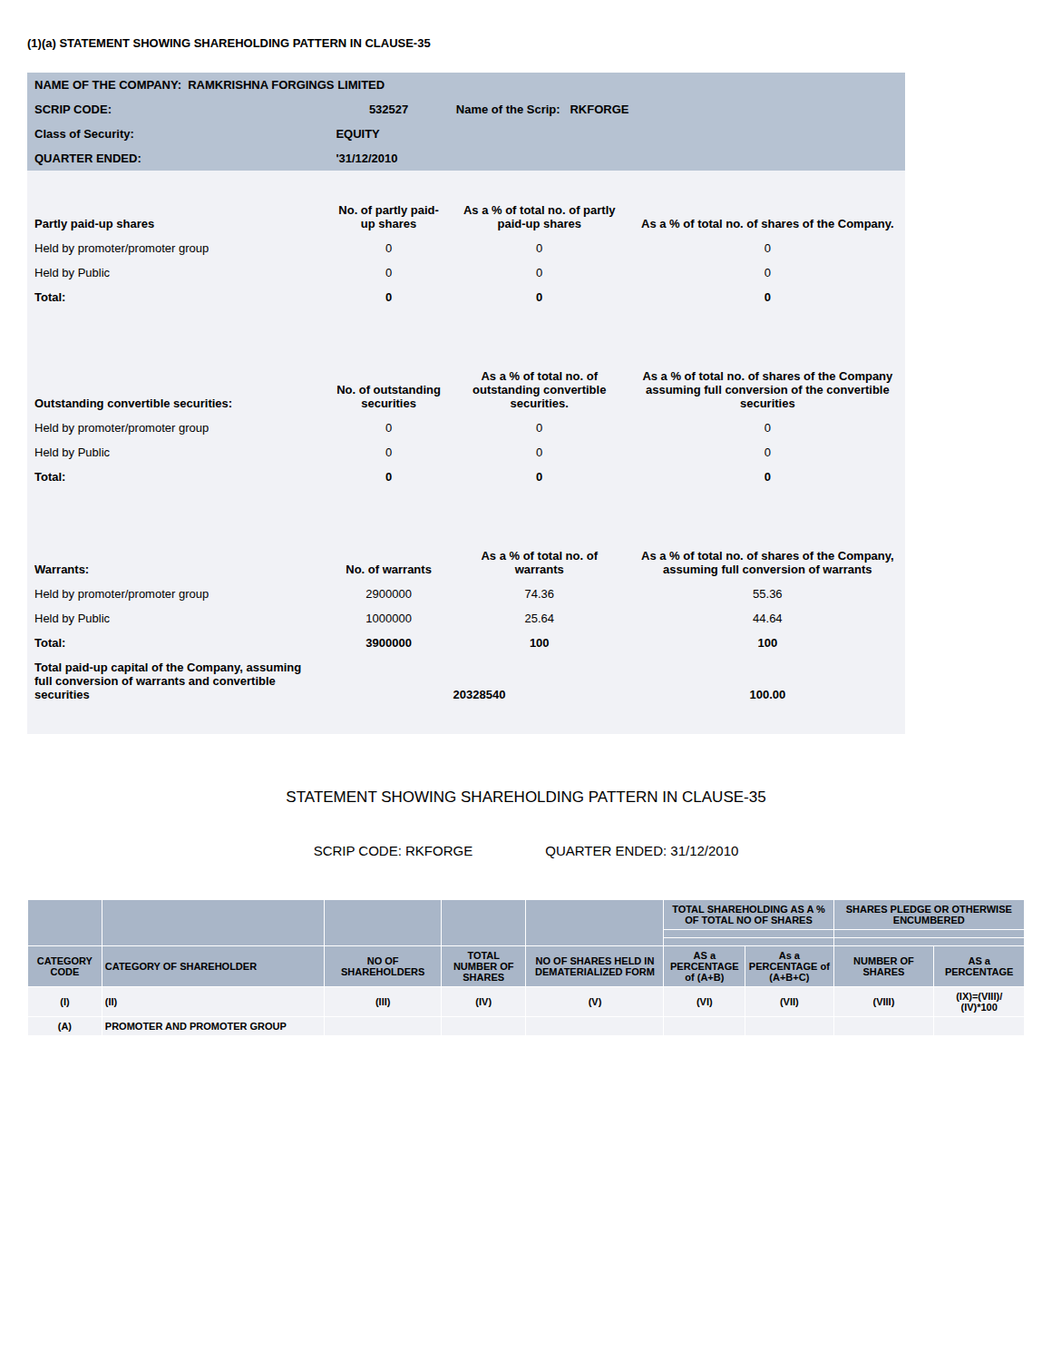(1)(a) STATEMENT SHOWING SHAREHOLDING PATTERN IN CLAUSE-35
| NAME OF THE COMPANY: RAMKRISHNA FORGINGS LIMITED | | |
| SCRIP CODE: | 532527 | Name of the Scrip: RKFORGE |
| Class of Security: | EQUITY | | |
| QUARTER ENDED: | '31/12/2010 | | |
| Partly paid-up shares | No. of partly paid-up shares | As a % of total no. of partly paid-up shares | As a % of total no. of shares of the Company. |
| Held by promoter/promoter group | 0 | 0 | 0 |
| Held by Public | 0 | 0 | 0 |
| Total: | 0 | 0 | 0 |
| Outstanding convertible securities: | No. of outstanding securities | As a % of total no. of outstanding convertible securities. | As a % of total no. of shares of the Company assuming full conversion of the convertible securities |
| Held by promoter/promoter group | 0 | 0 | 0 |
| Held by Public | 0 | 0 | 0 |
| Total: | 0 | 0 | 0 |
| Warrants: | No. of warrants | As a % of total no. of warrants | As a % of total no. of shares of the Company, assuming full conversion of warrants |
| Held by promoter/promoter group | 2900000 | 74.36 | 55.36 |
| Held by Public | 1000000 | 25.64 | 44.64 |
| Total: | 3900000 | 100 | 100 |
| Total paid-up capital of the Company, assuming full conversion of warrants and convertible securities | 20328540 | 100.00 |
STATEMENT SHOWING SHAREHOLDING PATTERN IN CLAUSE-35
SCRIP CODE: RKFORGE QUARTER ENDED: 31/12/2010
| | | | | | TOTAL SHAREHOLDING AS A % OF TOTAL NO OF SHARES | SHARES PLEDGE OR OTHERWISE ENCUMBERED |
| --- | --- | --- | --- | --- | --- | --- |
| CATEGORY CODE | CATEGORY OF SHAREHOLDER | NO OF SHAREHOLDERS | TOTAL NUMBER OF SHARES | NO OF SHARES HELD IN DEMATERIALIZED FORM | AS a PERCENTAGE of (A+B) | As a PERCENTAGE of (A+B+C) | NUMBER OF SHARES | AS a PERCENTAGE |
| (I) | (II) | (III) | (IV) | (V) | (VI) | (VII) | (VIII) | (IX)=(VIII)/ (IV)*100 |
| (A) | PROMOTER AND PROMOTER GROUP | | | | | | | |